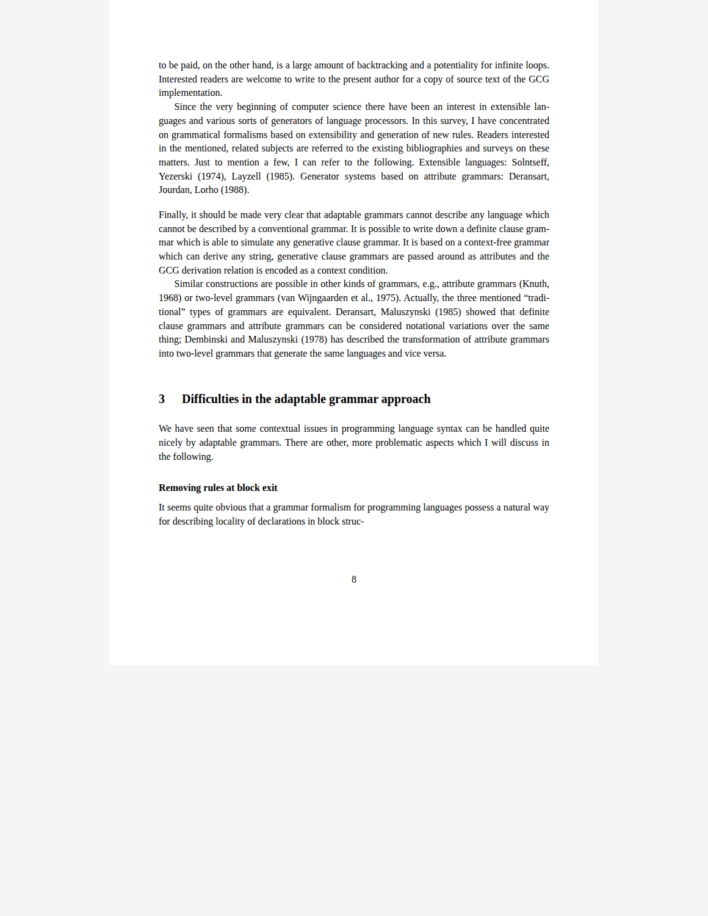to be paid, on the other hand, is a large amount of backtracking and a potentiality for infinite loops. Interested readers are welcome to write to the present author for a copy of source text of the GCG implementation.
Since the very beginning of computer science there have been an interest in extensible languages and various sorts of generators of language processors. In this survey, I have concentrated on grammatical formalisms based on extensibility and generation of new rules. Readers interested in the mentioned, related subjects are referred to the existing bibliographies and surveys on these matters. Just to mention a few, I can refer to the following. Extensible languages: Solntseff, Yezerski (1974), Layzell (1985). Generator systems based on attribute grammars: Deransart, Jourdan, Lorho (1988).
Finally, it should be made very clear that adaptable grammars cannot describe any language which cannot be described by a conventional grammar. It is possible to write down a definite clause grammar which is able to simulate any generative clause grammar. It is based on a context-free grammar which can derive any string, generative clause grammars are passed around as attributes and the GCG derivation relation is encoded as a context condition.
Similar constructions are possible in other kinds of grammars, e.g., attribute grammars (Knuth, 1968) or two-level grammars (van Wijngaarden et al., 1975). Actually, the three mentioned “traditional” types of grammars are equivalent. Deransart, Maluszynski (1985) showed that definite clause grammars and attribute grammars can be considered notational variations over the same thing; Dembinski and Maluszynski (1978) has described the transformation of attribute grammars into two-level grammars that generate the same languages and vice versa.
3 Difficulties in the adaptable grammar approach
We have seen that some contextual issues in programming language syntax can be handled quite nicely by adaptable grammars. There are other, more problematic aspects which I will discuss in the following.
Removing rules at block exit
It seems quite obvious that a grammar formalism for programming languages possess a natural way for describing locality of declarations in block struc-
8